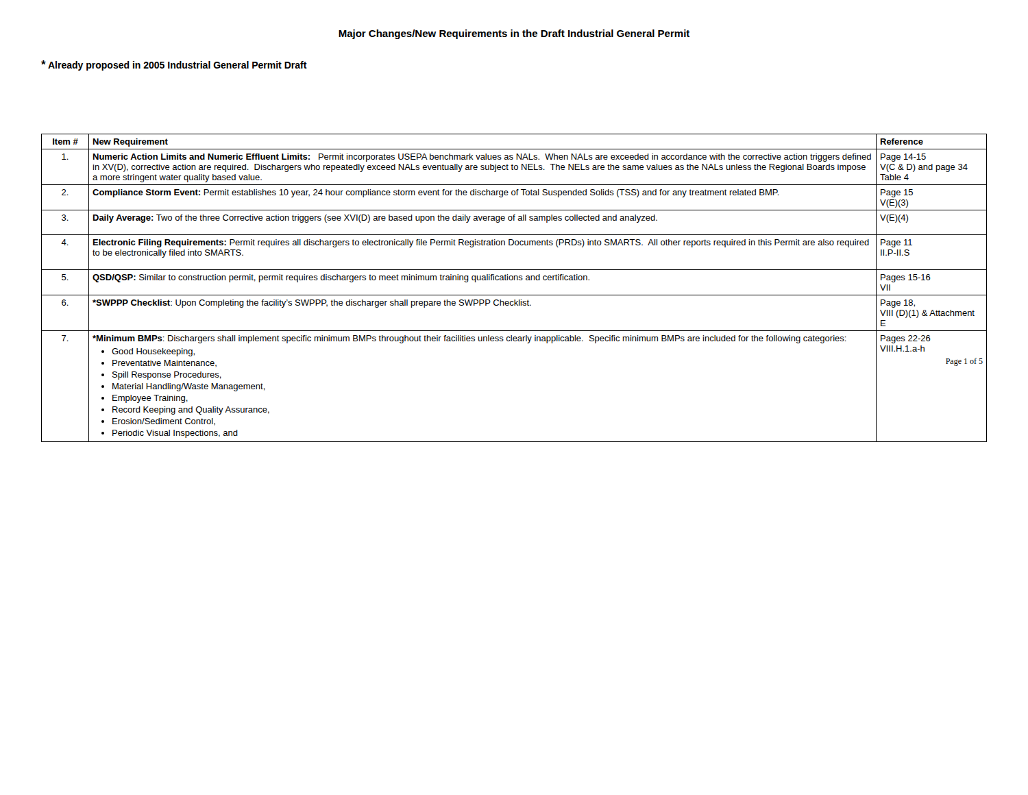Major Changes/New Requirements in the Draft Industrial General Permit
* Already proposed in 2005 Industrial General Permit Draft
| Item # | New Requirement | Reference |
| --- | --- | --- |
| 1. | Numeric Action Limits and Numeric Effluent Limits: Permit incorporates USEPA benchmark values as NALs. When NALs are exceeded in accordance with the corrective action triggers defined in XV(D), corrective action are required. Dischargers who repeatedly exceed NALs eventually are subject to NELs. The NELs are the same values as the NALs unless the Regional Boards impose a more stringent water quality based value. | Page 14-15 V(C & D) and page 34 Table 4 |
| 2. | Compliance Storm Event: Permit establishes 10 year, 24 hour compliance storm event for the discharge of Total Suspended Solids (TSS) and for any treatment related BMP. | Page 15 V(E)(3) |
| 3. | Daily Average: Two of the three Corrective action triggers (see XVI(D) are based upon the daily average of all samples collected and analyzed. | V(E)(4) |
| 4. | Electronic Filing Requirements: Permit requires all dischargers to electronically file Permit Registration Documents (PRDs) into SMARTS. All other reports required in this Permit are also required to be electronically filed into SMARTS. | Page 11 II.P-II.S |
| 5. | QSD/QSP: Similar to construction permit, permit requires dischargers to meet minimum training qualifications and certification. | Pages 15-16 VII |
| 6. | *SWPPP Checklist : Upon Completing the facility’s SWPPP, the discharger shall prepare the SWPPP Checklist. | Page 18, VIII (D)(1) & Attachment E |
| 7. | *Minimum BMPs : Dischargers shall implement specific minimum BMPs throughout their facilities unless clearly inapplicable. Specific minimum BMPs are included for the following categories: Good Housekeeping, Preventative Maintenance, Spill Response Procedures, Material Handling/Waste Management, Employee Training, Record Keeping and Quality Assurance, Erosion/Sediment Control, Periodic Visual Inspections, and | Pages 22-26 VIII.H.1.a-h Page 1 of 5 |